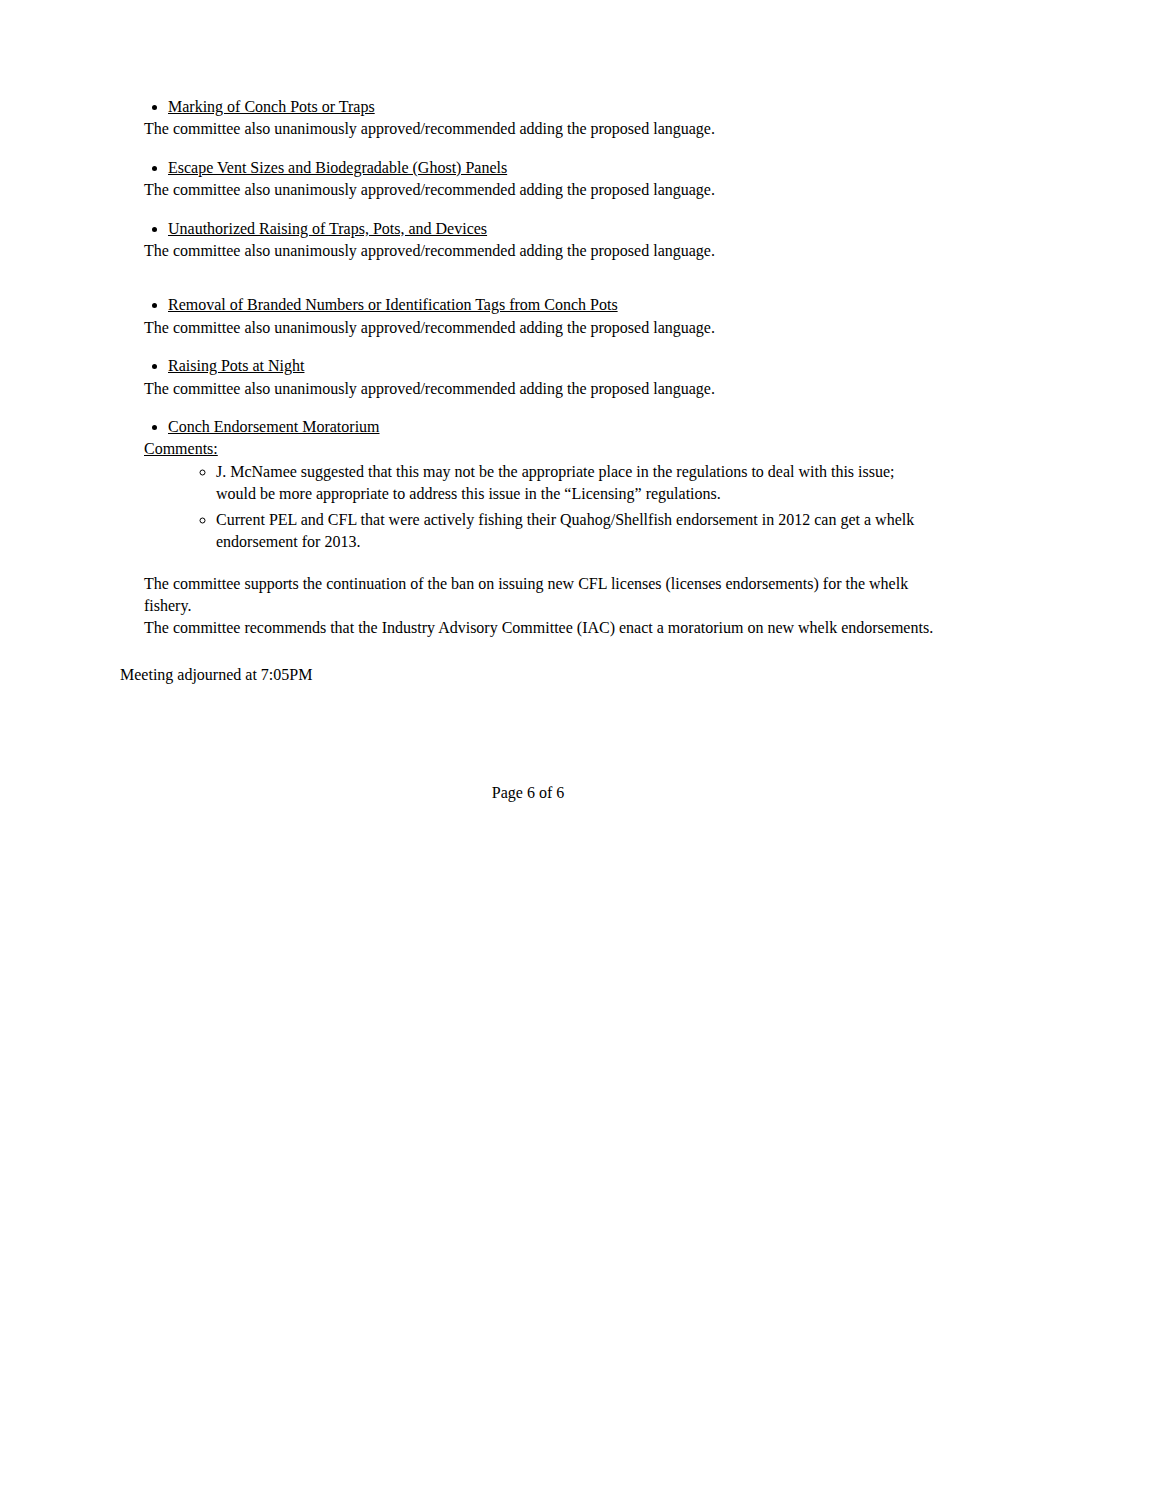Marking of Conch Pots or Traps
The committee also unanimously approved/recommended adding the proposed language.
Escape Vent Sizes and Biodegradable (Ghost) Panels
The committee also unanimously approved/recommended adding the proposed language.
Unauthorized Raising of Traps, Pots, and Devices
The committee also unanimously approved/recommended adding the proposed language.
Removal of Branded Numbers or Identification Tags from Conch Pots
The committee also unanimously approved/recommended adding the proposed language.
Raising Pots at Night
The committee also unanimously approved/recommended adding the proposed language.
Conch Endorsement Moratorium
Comments:
J. McNamee suggested that this may not be the appropriate place in the regulations to deal with this issue; would be more appropriate to address this issue in the “Licensing” regulations.
Current PEL and CFL that were actively fishing their Quahog/Shellfish endorsement in 2012 can get a whelk endorsement for 2013.
The committee supports the continuation of the ban on issuing new CFL licenses (licenses endorsements) for the whelk fishery.
The committee recommends that the Industry Advisory Committee (IAC) enact a moratorium on new whelk endorsements.
Meeting adjourned at 7:05PM
Page 6 of 6